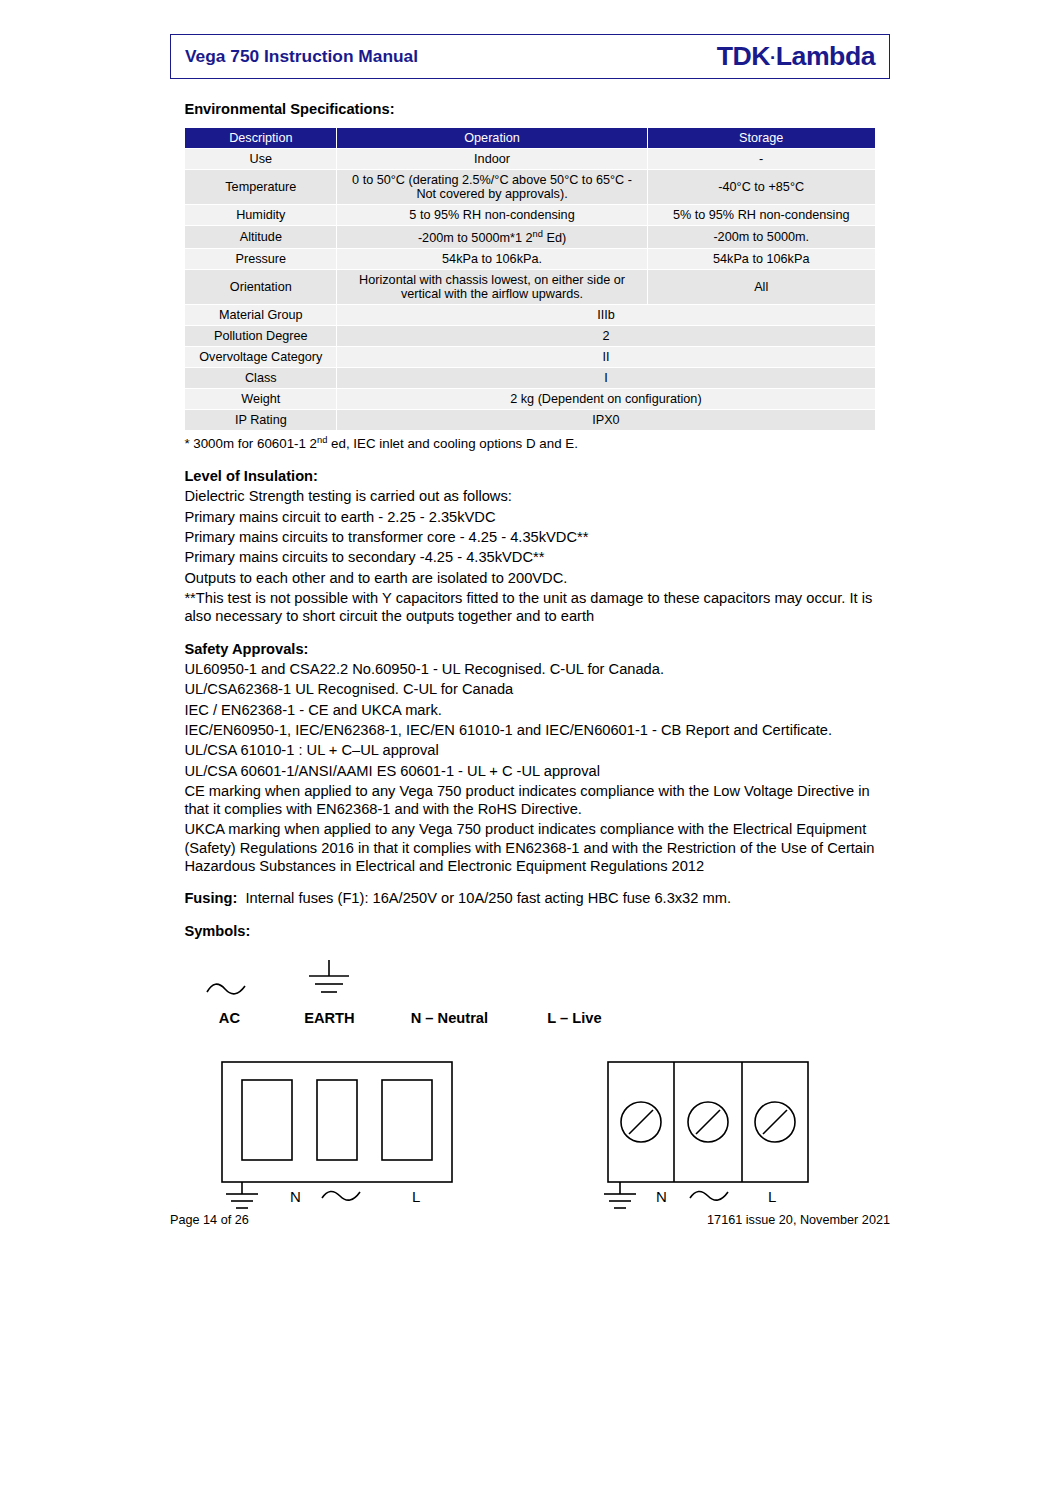Vega 750 Instruction Manual
TDK·Lambda
Environmental Specifications:
| Description | Operation | Storage |
| --- | --- | --- |
| Use | Indoor | - |
| Temperature | 0 to 50°C (derating 2.5%/°C above 50°C to 65°C - Not covered by approvals). | -40°C to +85°C |
| Humidity | 5 to 95% RH non-condensing | 5% to 95% RH non-condensing |
| Altitude | -200m to 5000m*1 2 nd Ed) | -200m to 5000m. |
| Pressure | 54kPa to 106kPa. | 54kPa to 106kPa |
| Orientation | Horizontal with chassis lowest, on either side or vertical with the airflow upwards. | All |
| Material Group | IIIb |
| Pollution Degree | 2 |
| Overvoltage Category | II |
| Class | I |
| Weight | 2 kg (Dependent on configuration) |
| IP Rating | IPX0 |
* 3000m for 60601-1 2nd ed, IEC inlet and cooling options D and E.
Level of Insulation:
Dielectric Strength testing is carried out as follows:
Primary mains circuit to earth - 2.25 - 2.35kVDC
Primary mains circuits to transformer core - 4.25 - 4.35kVDC**
Primary mains circuits to secondary -4.25 - 4.35kVDC**
Outputs to each other and to earth are isolated to 200VDC.
**This test is not possible with Y capacitors fitted to the unit as damage to these capacitors may occur. It is also necessary to short circuit the outputs together and to earth
Safety Approvals:
UL60950-1 and CSA22.2 No.60950-1 - UL Recognised. C-UL for Canada.
UL/CSA62368-1 UL Recognised. C-UL for Canada
IEC / EN62368-1 - CE and UKCA mark.
IEC/EN60950-1, IEC/EN62368-1, IEC/EN 61010-1 and IEC/EN60601-1 - CB Report and Certificate.
UL/CSA 61010-1 : UL + C–UL approval
UL/CSA 60601-1/ANSI/AAMI ES 60601-1 - UL + C -UL approval
CE marking when applied to any Vega 750 product indicates compliance with the Low Voltage Directive in that it complies with EN62368-1 and with the RoHS Directive.
UKCA marking when applied to any Vega 750 product indicates compliance with the Electrical Equipment (Safety) Regulations 2016 in that it complies with EN62368-1 and with the Restriction of the Use of Certain Hazardous Substances in Electrical and Electronic Equipment Regulations 2012
Fusing: Internal fuses (F1): 16A/250V or 10A/250 fast acting HBC fuse 6.3x32 mm.
Symbols:
AC
EARTH
N – Neutral
L – Live
N L N L
Page 14 of 26 17161 issue 20, November 2021